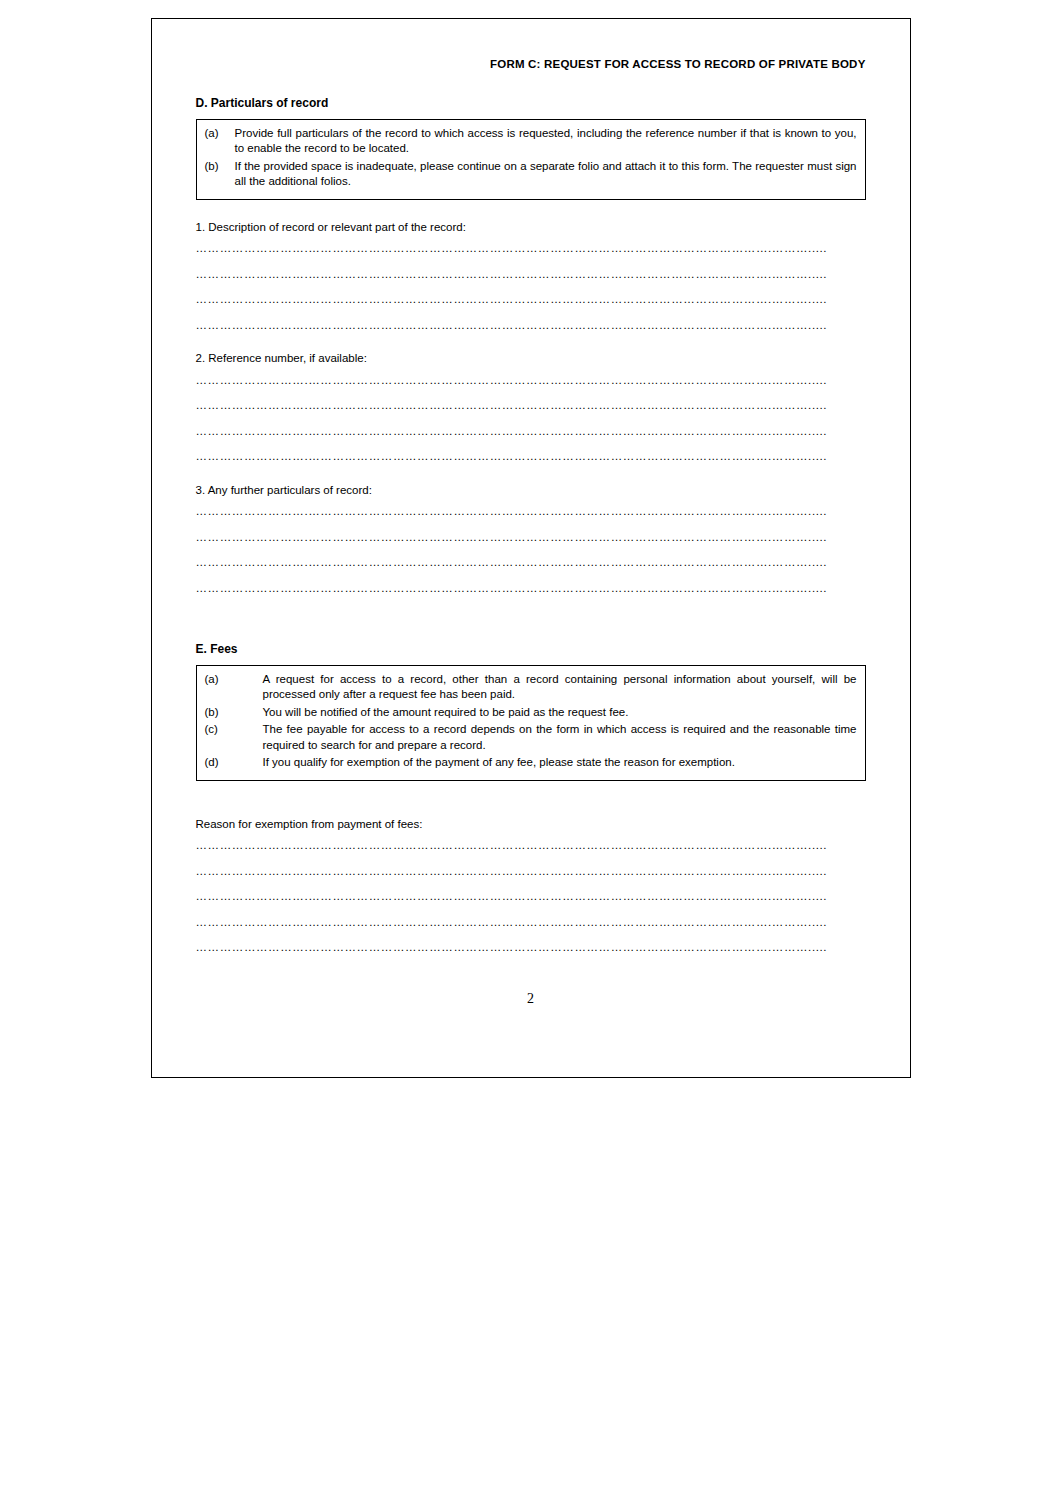FORM C: REQUEST FOR ACCESS TO RECORD OF PRIVATE BODY
D. Particulars of record
| (a) | Provide full particulars of the record to which access is requested, including the reference number if that is known to you, to enable the record to be located. |
| (b) | If the provided space is inadequate, please continue on a separate folio and attach it to this form. The requester must sign all the additional folios. |
1. Description of record or relevant part of the record:
……………………….…………………………………………………………………………………………………….……….....
……………………….…………………………………………………………………………………………………….……….....
……………………….…………………………………………………………………………………………………….……….....
……………………….…………………………………………………………………………………………………….……….....
2. Reference number, if available:
……………………….…………………………………………………………………………………………………….……….....
……………………….…………………………………………………………………………………………………….……….....
……………………….…………………………………………………………………………………………………….……….....
……………………….…………………………………………………………………………………………………….……….....
3. Any further particulars of record:
……………………….…………………………………………………………………………………………………….……….....
……………………….…………………………………………………………………………………………………….……….....
……………………….…………………………………………………………………………………………………….……….....
……………………….…………………………………………………………………………………………………….……….....
E. Fees
| (a) | A request for access to a record, other than a record containing personal information about yourself, will be processed only after a request fee has been paid. |
| (b) | You will be notified of the amount required to be paid as the request fee. |
| (c) | The fee payable for access to a record depends on the form in which access is required and the reasonable time required to search for and prepare a record. |
| (d) | If you qualify for exemption of the payment of any fee, please state the reason for exemption. |
Reason for exemption from payment of fees:
……………………….…………………………………………………………………………………………………….……….....
……………………….…………………………………………………………………………………………………….……….....
……………………….…………………………………………………………………………………………………….……….....
……………………….…………………………………………………………………………………………………….……….....
……………………….…………………………………………………………………………………………………….……….....
2